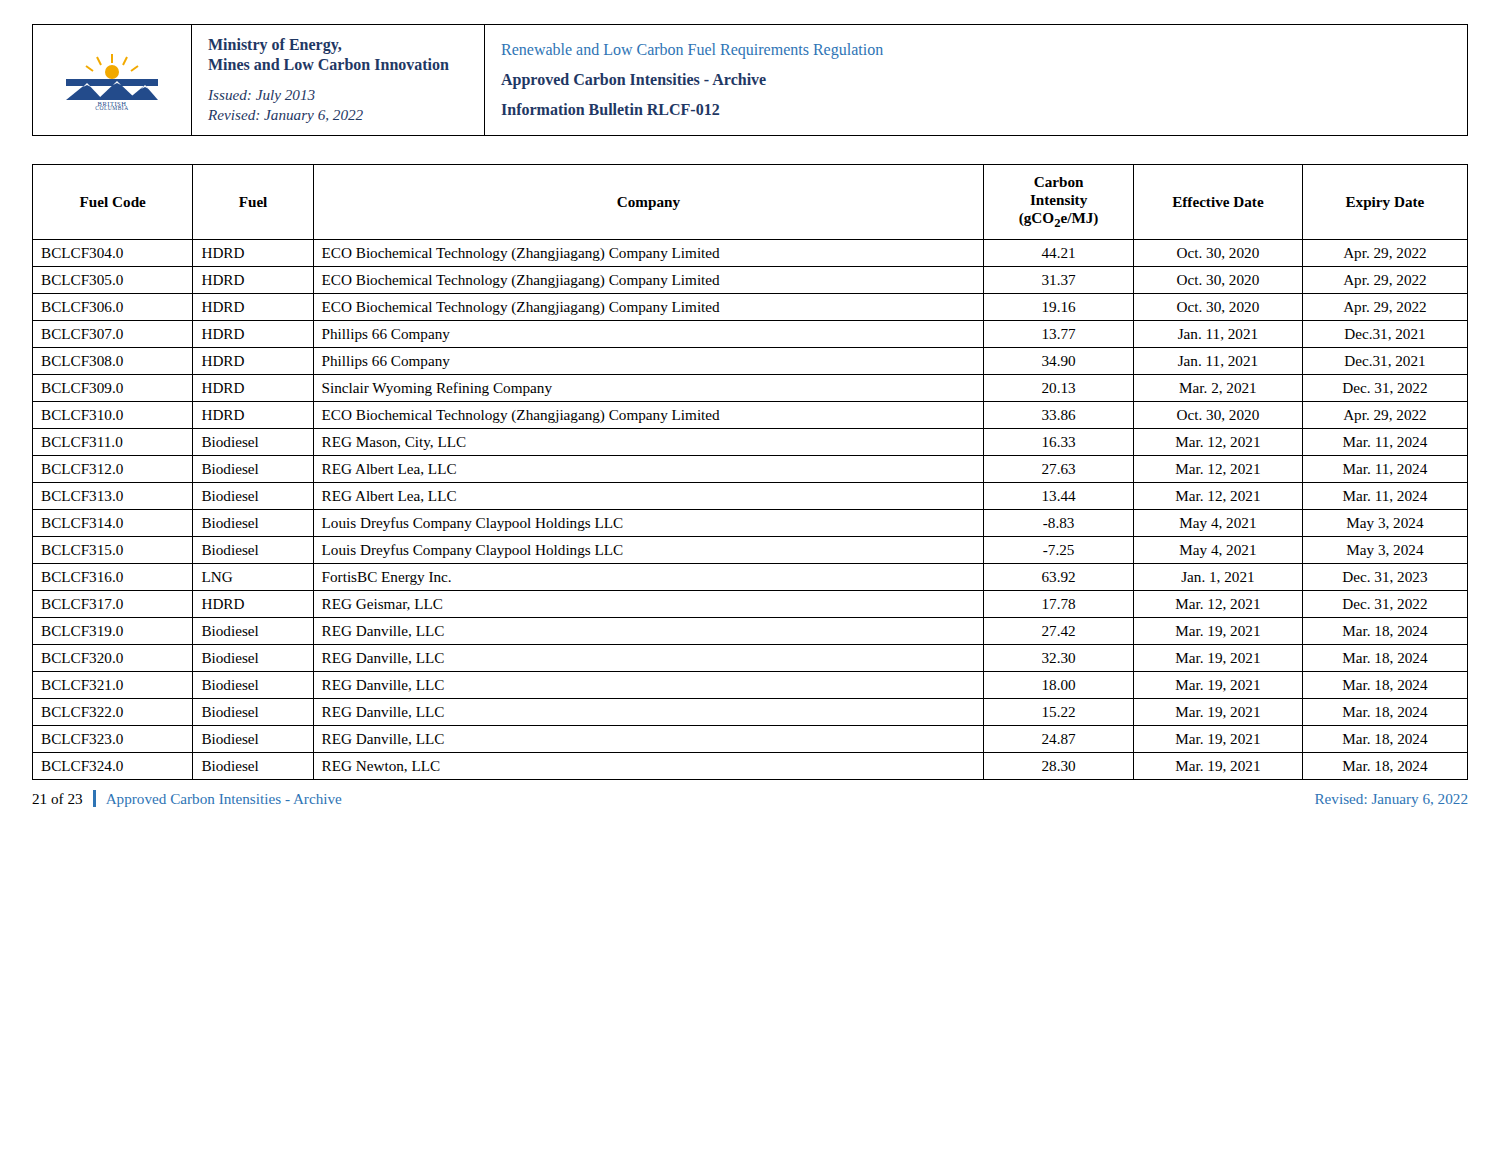BRITISH COLUMBIA
Ministry of Energy,
Mines and Low Carbon Innovation
Issued: July 2013
Revised: January 6, 2022
Renewable and Low Carbon Fuel Requirements Regulation
Approved Carbon Intensities - Archive
Information Bulletin RLCF-012
| Fuel Code | Fuel | Company | Carbon Intensity (gCO 2 e/MJ) | Effective Date | Expiry Date |
| --- | --- | --- | --- | --- | --- |
| BCLCF304.0 | HDRD | ECO Biochemical Technology (Zhangjiagang) Company Limited | 44.21 | Oct. 30, 2020 | Apr. 29, 2022 |
| BCLCF305.0 | HDRD | ECO Biochemical Technology (Zhangjiagang) Company Limited | 31.37 | Oct. 30, 2020 | Apr. 29, 2022 |
| BCLCF306.0 | HDRD | ECO Biochemical Technology (Zhangjiagang) Company Limited | 19.16 | Oct. 30, 2020 | Apr. 29, 2022 |
| BCLCF307.0 | HDRD | Phillips 66 Company | 13.77 | Jan. 11, 2021 | Dec.31, 2021 |
| BCLCF308.0 | HDRD | Phillips 66 Company | 34.90 | Jan. 11, 2021 | Dec.31, 2021 |
| BCLCF309.0 | HDRD | Sinclair Wyoming Refining Company | 20.13 | Mar. 2, 2021 | Dec. 31, 2022 |
| BCLCF310.0 | HDRD | ECO Biochemical Technology (Zhangjiagang) Company Limited | 33.86 | Oct. 30, 2020 | Apr. 29, 2022 |
| BCLCF311.0 | Biodiesel | REG Mason, City, LLC | 16.33 | Mar. 12, 2021 | Mar. 11, 2024 |
| BCLCF312.0 | Biodiesel | REG Albert Lea, LLC | 27.63 | Mar. 12, 2021 | Mar. 11, 2024 |
| BCLCF313.0 | Biodiesel | REG Albert Lea, LLC | 13.44 | Mar. 12, 2021 | Mar. 11, 2024 |
| BCLCF314.0 | Biodiesel | Louis Dreyfus Company Claypool Holdings LLC | -8.83 | May 4, 2021 | May 3, 2024 |
| BCLCF315.0 | Biodiesel | Louis Dreyfus Company Claypool Holdings LLC | -7.25 | May 4, 2021 | May 3, 2024 |
| BCLCF316.0 | LNG | FortisBC Energy Inc. | 63.92 | Jan. 1, 2021 | Dec. 31, 2023 |
| BCLCF317.0 | HDRD | REG Geismar, LLC | 17.78 | Mar. 12, 2021 | Dec. 31, 2022 |
| BCLCF319.0 | Biodiesel | REG Danville, LLC | 27.42 | Mar. 19, 2021 | Mar. 18, 2024 |
| BCLCF320.0 | Biodiesel | REG Danville, LLC | 32.30 | Mar. 19, 2021 | Mar. 18, 2024 |
| BCLCF321.0 | Biodiesel | REG Danville, LLC | 18.00 | Mar. 19, 2021 | Mar. 18, 2024 |
| BCLCF322.0 | Biodiesel | REG Danville, LLC | 15.22 | Mar. 19, 2021 | Mar. 18, 2024 |
| BCLCF323.0 | Biodiesel | REG Danville, LLC | 24.87 | Mar. 19, 2021 | Mar. 18, 2024 |
| BCLCF324.0 | Biodiesel | REG Newton, LLC | 28.30 | Mar. 19, 2021 | Mar. 18, 2024 |
21 of 23 Approved Carbon Intensities - Archive Revised: January 6, 2022